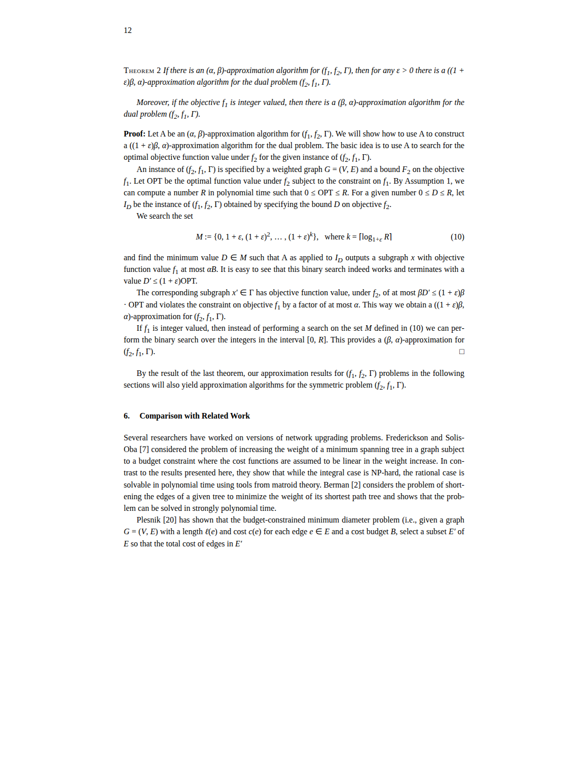12
Theorem 2 If there is an (α, β)-approximation algorithm for (f1, f2, Γ), then for any ε > 0 there is a ((1 + ε)β, α)-approximation algorithm for the dual problem (f2, f1, Γ).
Moreover, if the objective f1 is integer valued, then there is a (β, α)-approximation algorithm for the dual problem (f2, f1, Γ).
Proof: Let A be an (α, β)-approximation algorithm for (f1, f2, Γ). We will show how to use A to construct a ((1 + ε)β, α)-approximation algorithm for the dual problem. The basic idea is to use A to search for the optimal objective function value under f2 for the given instance of (f2, f1, Γ).
An instance of (f2, f1, Γ) is specified by a weighted graph G = (V, E) and a bound F2 on the objective f1. Let OPT be the optimal function value under f2 subject to the constraint on f1. By Assumption 1, we can compute a number R in polynomial time such that 0 ≤ OPT ≤ R. For a given number 0 ≤ D ≤ R, let ID be the instance of (f1, f2, Γ) obtained by specifying the bound D on objective f2.
We search the set
M := {0, 1 + ε, (1 + ε)2, … , (1 + ε)k}, where k = ⌈log1+ε R⌉ (10)
and find the minimum value D ∈ M such that A as applied to ID outputs a subgraph x with objective function value f1 at most αB. It is easy to see that this binary search indeed works and terminates with a value D′ ≤ (1 + ε)OPT.
The corresponding subgraph x′ ∈ Γ has objective function value, under f2, of at most βD′ ≤ (1 + ε)β · OPT and violates the constraint on objective f1 by a factor of at most α. This way we obtain a ((1 + ε)β, α)-approximation for (f2, f1, Γ).
If f1 is integer valued, then instead of performing a search on the set M defined in (10) we can perform the binary search over the integers in the interval [0, R]. This provides a (β, α)-approximation for (f2, f1, Γ). □
By the result of the last theorem, our approximation results for (f1, f2, Γ) problems in the following sections will also yield approximation algorithms for the symmetric problem (f2, f1, Γ).
6. Comparison with Related Work
Several researchers have worked on versions of network upgrading problems. Frederickson and Solis-Oba [7] considered the problem of increasing the weight of a minimum spanning tree in a graph subject to a budget constraint where the cost functions are assumed to be linear in the weight increase. In contrast to the results presented here, they show that while the integral case is NP-hard, the rational case is solvable in polynomial time using tools from matroid theory. Berman [2] considers the problem of shortening the edges of a given tree to minimize the weight of its shortest path tree and shows that the problem can be solved in strongly polynomial time.
Plesnik [20] has shown that the budget-constrained minimum diameter problem (i.e., given a graph G = (V, E) with a length ℓ(e) and cost c(e) for each edge e ∈ E and a cost budget B, select a subset E′ of E so that the total cost of edges in E′